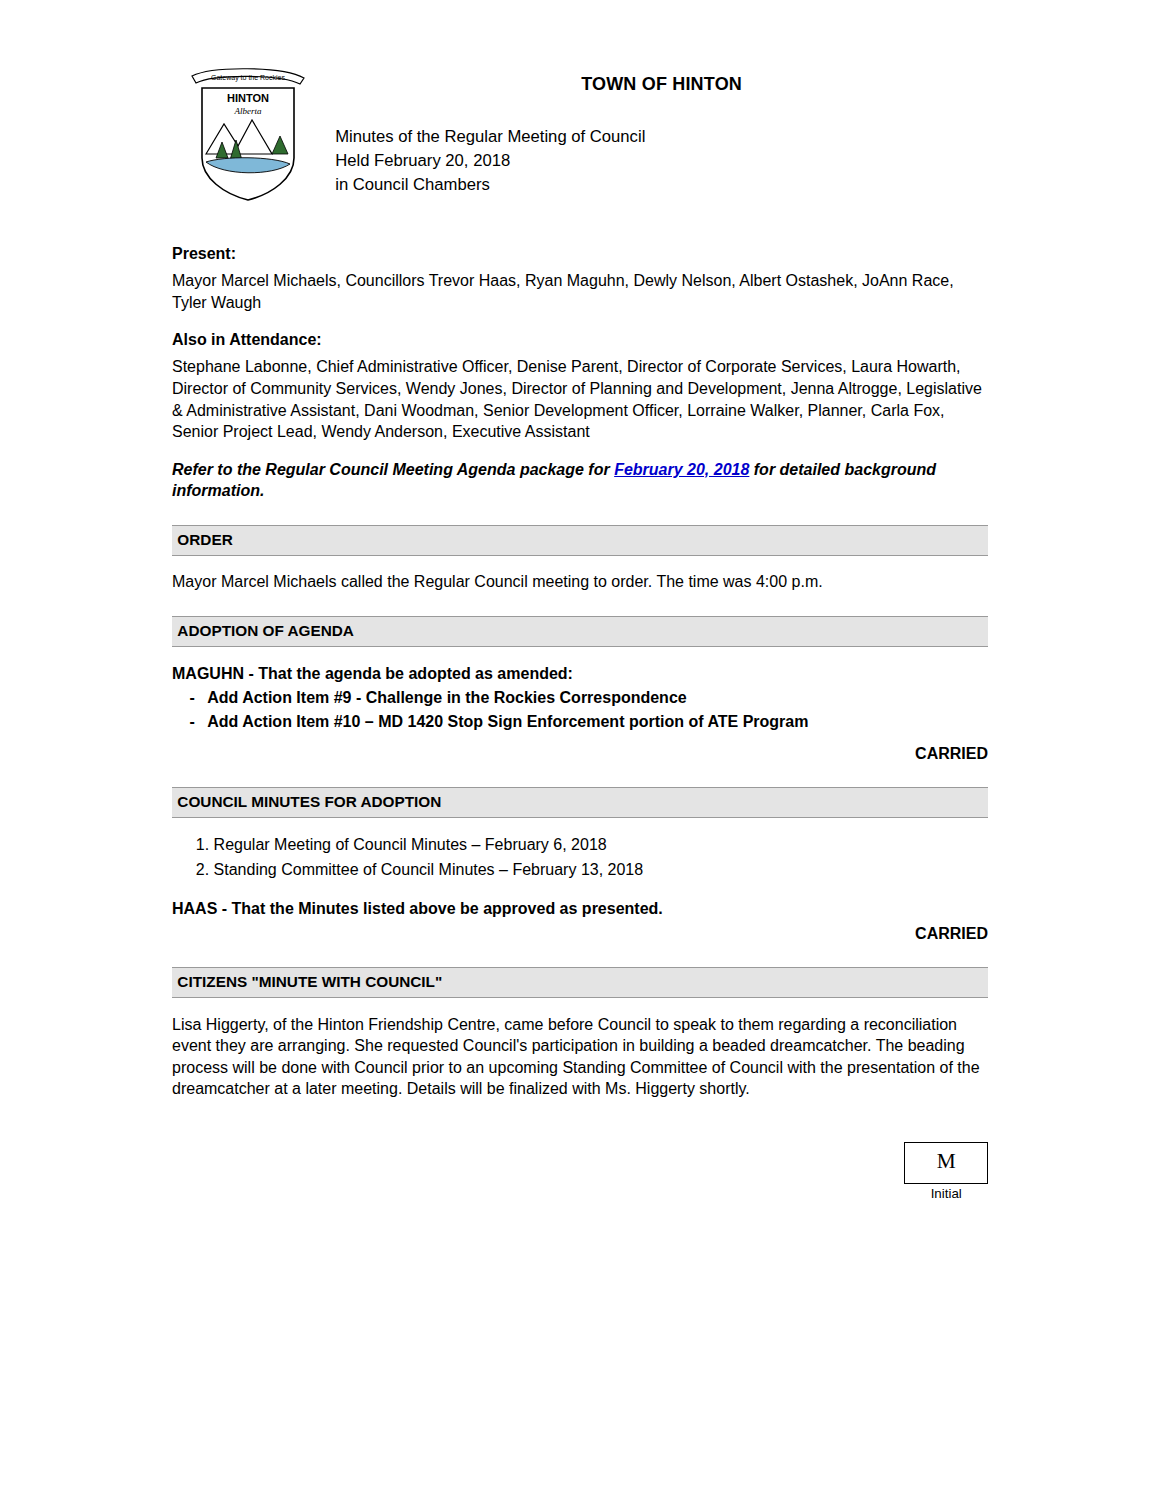Gateway to the Rockies HINTON Alberta
TOWN OF HINTON
Minutes of the Regular Meeting of Council
Held February 20, 2018
in Council Chambers
Present:
Mayor Marcel Michaels, Councillors Trevor Haas, Ryan Maguhn, Dewly Nelson, Albert Ostashek, JoAnn Race, Tyler Waugh
Also in Attendance:
Stephane Labonne, Chief Administrative Officer, Denise Parent, Director of Corporate Services, Laura Howarth, Director of Community Services, Wendy Jones, Director of Planning and Development, Jenna Altrogge, Legislative & Administrative Assistant, Dani Woodman, Senior Development Officer, Lorraine Walker, Planner, Carla Fox, Senior Project Lead, Wendy Anderson, Executive Assistant
Refer to the Regular Council Meeting Agenda package for February 20, 2018 for detailed background information.
ORDER
Mayor Marcel Michaels called the Regular Council meeting to order. The time was 4:00 p.m.
ADOPTION OF AGENDA
MAGUHN - That the agenda be adopted as amended:
Add Action Item #9 - Challenge in the Rockies Correspondence
Add Action Item #10 – MD 1420 Stop Sign Enforcement portion of ATE Program
CARRIED
COUNCIL MINUTES FOR ADOPTION
Regular Meeting of Council Minutes – February 6, 2018
Standing Committee of Council Minutes – February 13, 2018
HAAS - That the Minutes listed above be approved as presented.
CARRIED
CITIZENS "MINUTE WITH COUNCIL"
Lisa Higgerty, of the Hinton Friendship Centre, came before Council to speak to them regarding a reconciliation event they are arranging. She requested Council's participation in building a beaded dreamcatcher. The beading process will be done with Council prior to an upcoming Standing Committee of Council with the presentation of the dreamcatcher at a later meeting. Details will be finalized with Ms. Higgerty shortly.
M
Initial